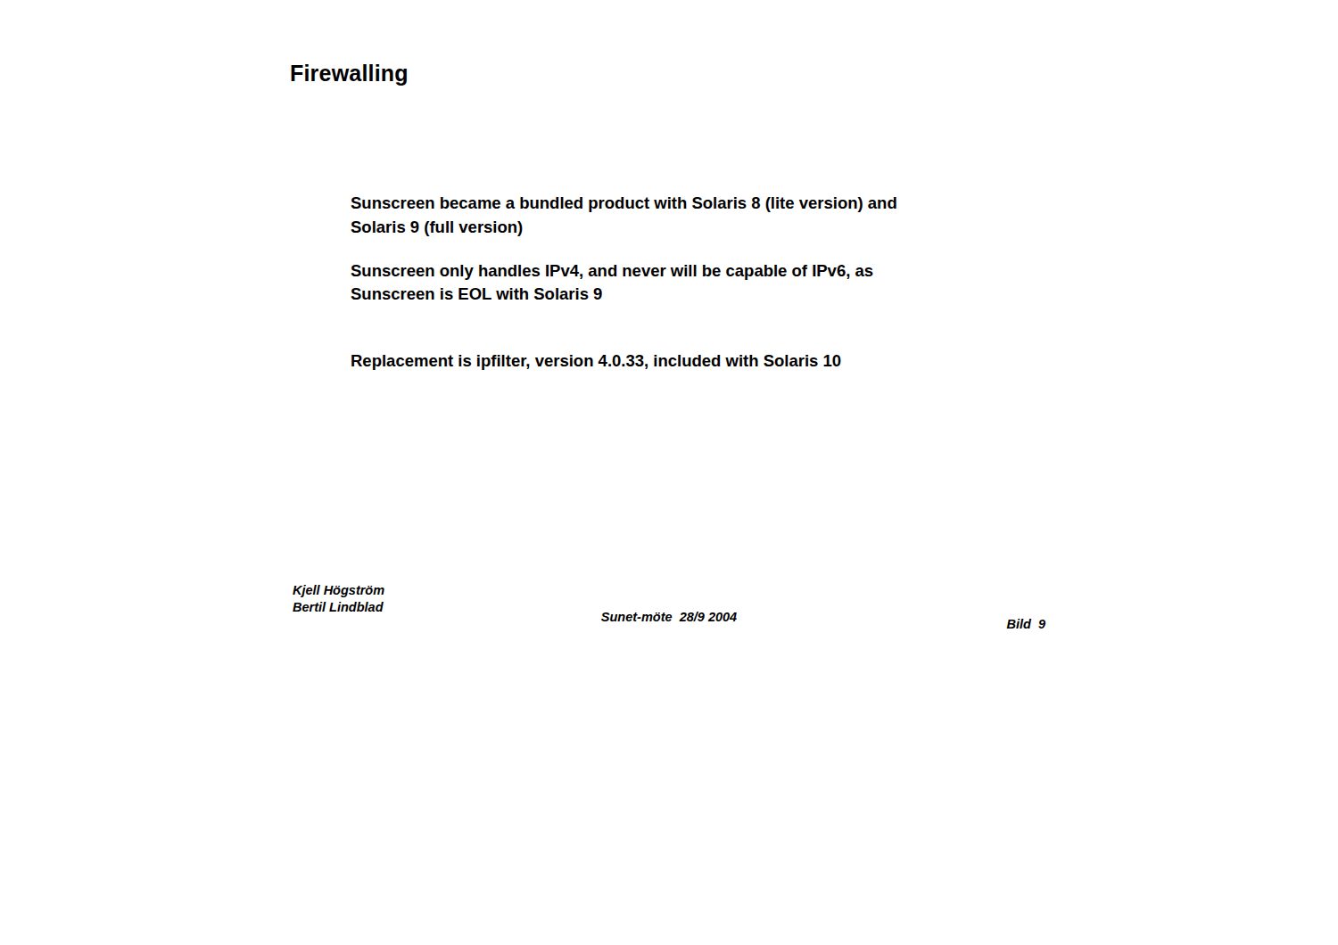Firewalling
Sunscreen became a bundled product with Solaris 8 (lite version) and Solaris 9 (full version)
Sunscreen only handles IPv4, and never will be capable of IPv6, as Sunscreen is EOL with Solaris 9
Replacement is ipfilter, version 4.0.33, included with Solaris 10
Kjell Högström
Bertil Lindblad
Sunet-möte 28/9 2004
Bild 9